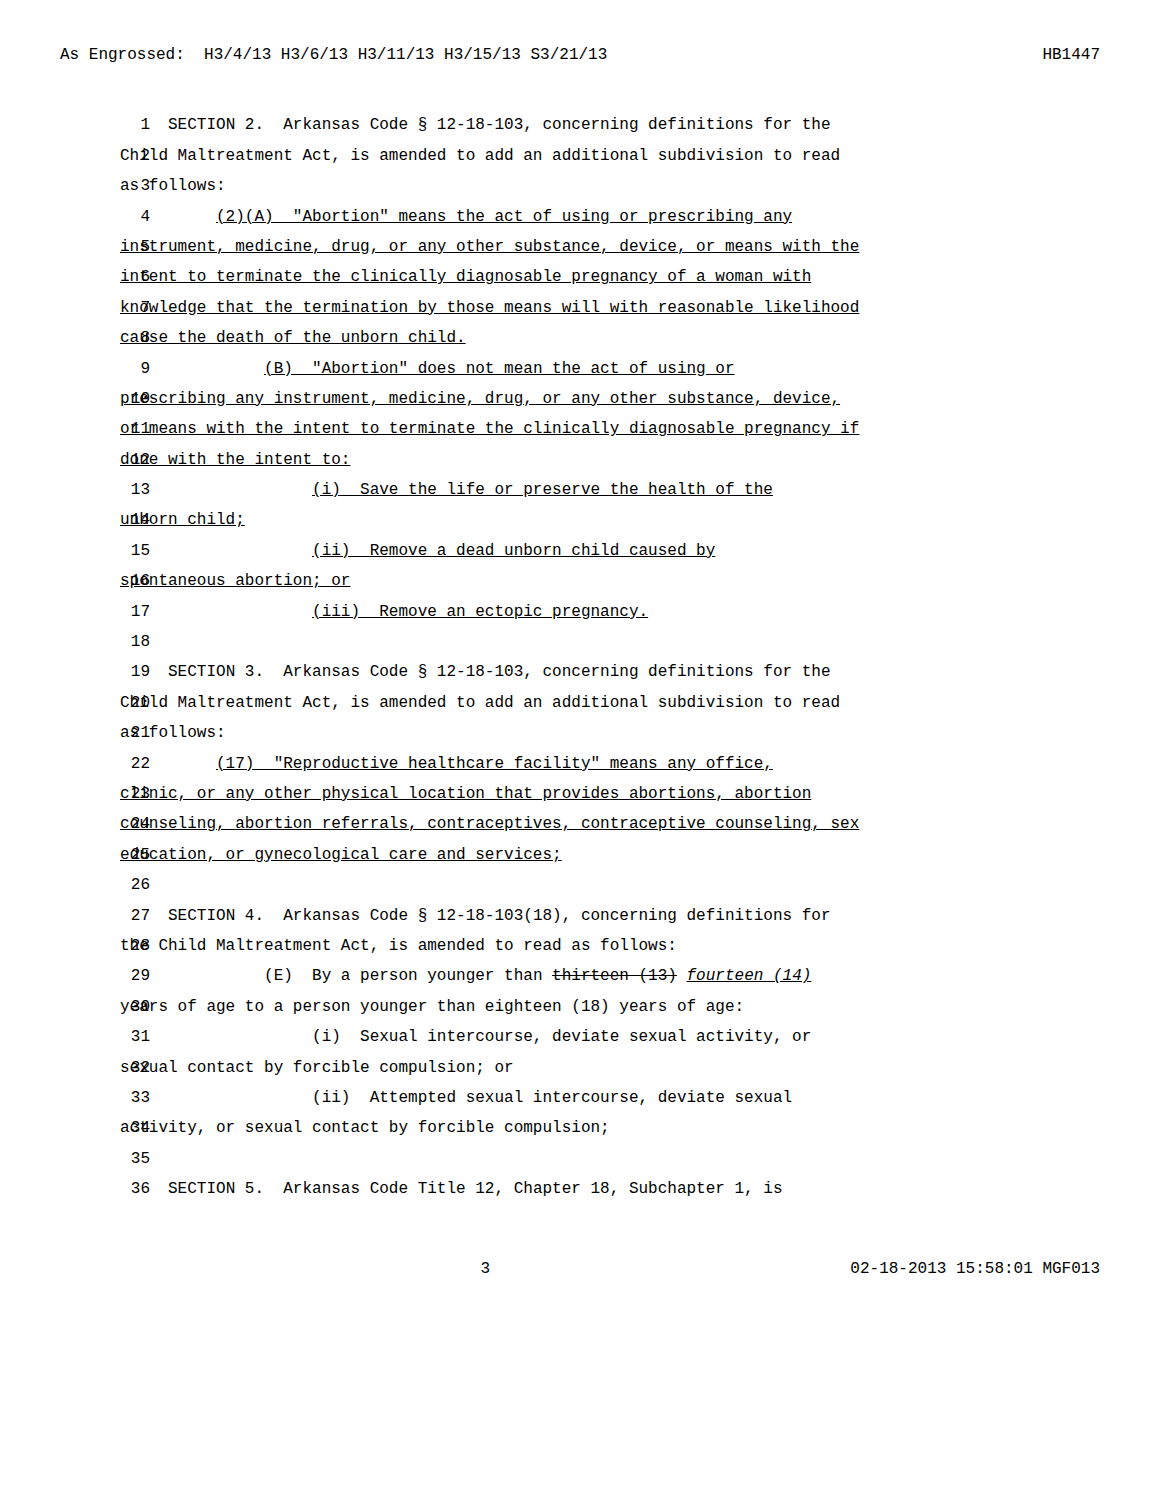As Engrossed: H3/4/13 H3/6/13 H3/11/13 H3/15/13 S3/21/13 HB1447
1 SECTION 2. Arkansas Code § 12-18-103, concerning definitions for the
2 Child Maltreatment Act, is amended to add an additional subdivision to read
3 as follows:
4 (2)(A) "Abortion" means the act of using or prescribing any
5 instrument, medicine, drug, or any other substance, device, or means with the
6 intent to terminate the clinically diagnosable pregnancy of a woman with
7 knowledge that the termination by those means will with reasonable likelihood
8 cause the death of the unborn child.
9 (B) "Abortion" does not mean the act of using or
10 prescribing any instrument, medicine, drug, or any other substance, device,
11 or means with the intent to terminate the clinically diagnosable pregnancy if
12 done with the intent to:
13 (i) Save the life or preserve the health of the
14 unborn child;
15 (ii) Remove a dead unborn child caused by
16 spontaneous abortion; or
17 (iii) Remove an ectopic pregnancy.
18
19 SECTION 3. Arkansas Code § 12-18-103, concerning definitions for the
20 Child Maltreatment Act, is amended to add an additional subdivision to read
21 as follows:
22 (17) "Reproductive healthcare facility" means any office,
23 clinic, or any other physical location that provides abortions, abortion
24 counseling, abortion referrals, contraceptives, contraceptive counseling, sex
25 education, or gynecological care and services;
26
27 SECTION 4. Arkansas Code § 12-18-103(18), concerning definitions for
28 the Child Maltreatment Act, is amended to read as follows:
29 (E) By a person younger than thirteen (13) fourteen (14)
30 years of age to a person younger than eighteen (18) years of age:
31 (i) Sexual intercourse, deviate sexual activity, or
32 sexual contact by forcible compulsion; or
33 (ii) Attempted sexual intercourse, deviate sexual
34 activity, or sexual contact by forcible compulsion;
35
36 SECTION 5. Arkansas Code Title 12, Chapter 18, Subchapter 1, is
3 02-18-2013 15:58:01 MGF013